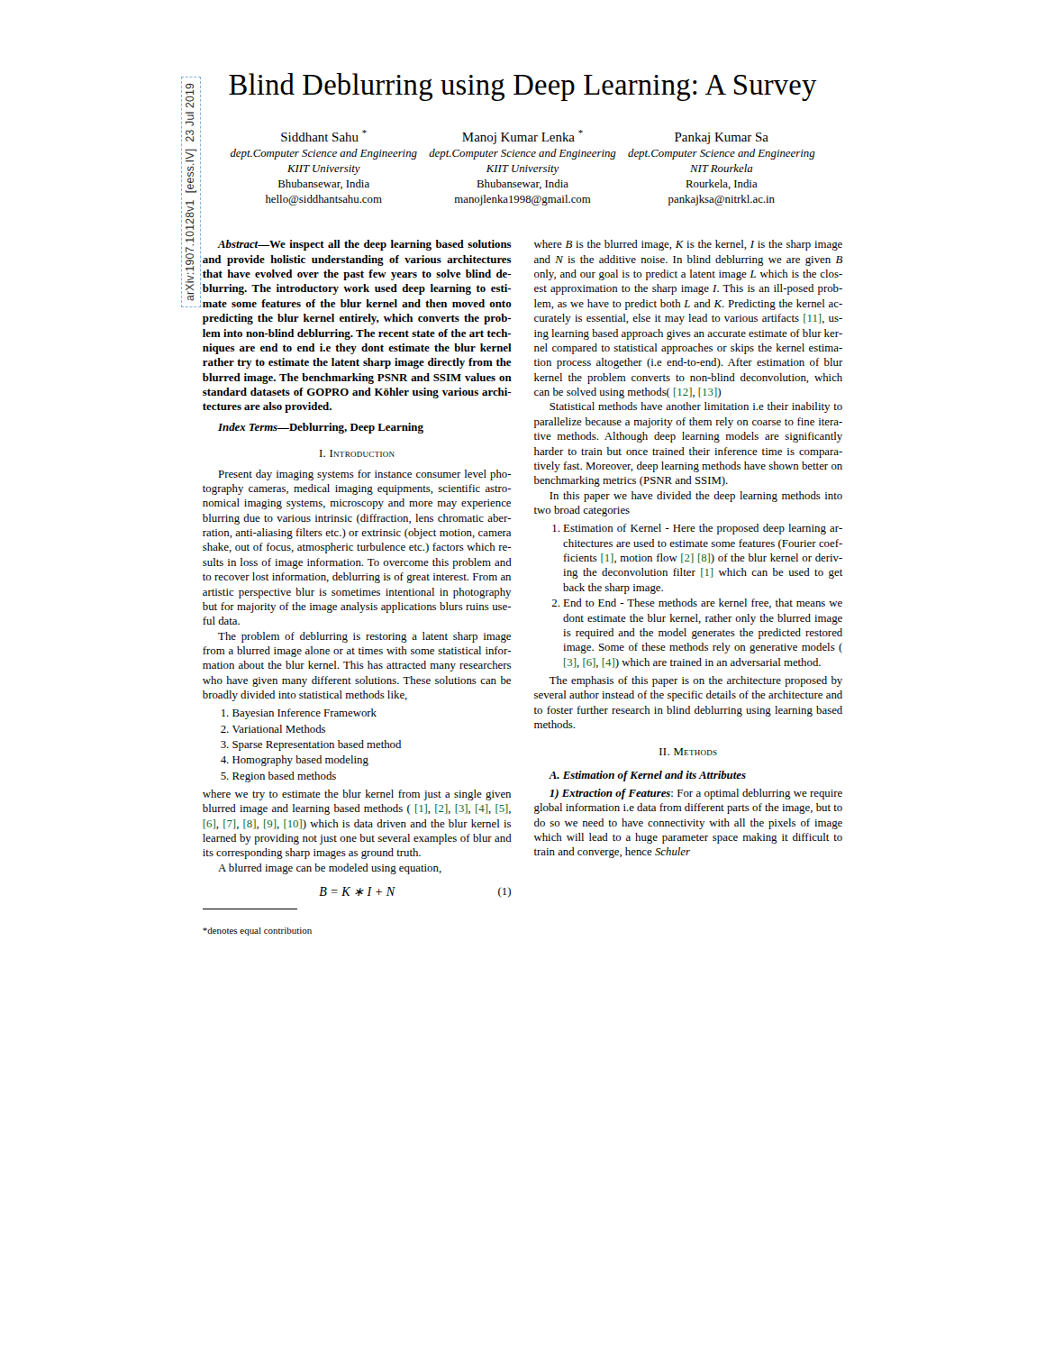arXiv:1907.10128v1 [eess.IV] 23 Jul 2019
Blind Deblurring using Deep Learning: A Survey
Siddhant Sahu *
dept.Computer Science and Engineering
KIIT University
Bhubansewar, India
hello@siddhantsahu.com
Manoj Kumar Lenka *
dept.Computer Science and Engineering
KIIT University
Bhubansewar, India
manojlenka1998@gmail.com
Pankaj Kumar Sa
dept.Computer Science and Engineering
NIT Rourkela
Rourkela, India
pankajksa@nitrkl.ac.in
Abstract—We inspect all the deep learning based solutions and provide holistic understanding of various architectures that have evolved over the past few years to solve blind deblurring. The introductory work used deep learning to estimate some features of the blur kernel and then moved onto predicting the blur kernel entirely, which converts the problem into non-blind deblurring. The recent state of the art techniques are end to end i.e they dont estimate the blur kernel rather try to estimate the latent sharp image directly from the blurred image. The benchmarking PSNR and SSIM values on standard datasets of GOPRO and Köhler using various architectures are also provided.
Index Terms—Deblurring, Deep Learning
I. Introduction
Present day imaging systems for instance consumer level photography cameras, medical imaging equipments, scientific astronomical imaging systems, microscopy and more may experience blurring due to various intrinsic (diffraction, lens chromatic aberration, anti-aliasing filters etc.) or extrinsic (object motion, camera shake, out of focus, atmospheric turbulence etc.) factors which results in loss of image information. To overcome this problem and to recover lost information, deblurring is of great interest. From an artistic perspective blur is sometimes intentional in photography but for majority of the image analysis applications blurs ruins useful data.
The problem of deblurring is restoring a latent sharp image from a blurred image alone or at times with some statistical information about the blur kernel. This has attracted many researchers who have given many different solutions. These solutions can be broadly divided into statistical methods like,
Bayesian Inference Framework
Variational Methods
Sparse Representation based method
Homography based modeling
Region based methods
where we try to estimate the blur kernel from just a single given blurred image and learning based methods ( [1], [2], [3], [4], [5], [6], [7], [8], [9], [10]) which is data driven and the blur kernel is learned by providing not just one but several examples of blur and its corresponding sharp images as ground truth.
A blurred image can be modeled using equation,
B = K ∗ I + N (1)
*denotes equal contribution
where B is the blurred image, K is the kernel, I is the sharp image and N is the additive noise. In blind deblurring we are given B only, and our goal is to predict a latent image L which is the closest approximation to the sharp image I. This is an ill-posed problem, as we have to predict both L and K. Predicting the kernel accurately is essential, else it may lead to various artifacts [11], using learning based approach gives an accurate estimate of blur kernel compared to statistical approaches or skips the kernel estimation process altogether (i.e end-to-end). After estimation of blur kernel the problem converts to non-blind deconvolution, which can be solved using methods( [12], [13])
Statistical methods have another limitation i.e their inability to parallelize because a majority of them rely on coarse to fine iterative methods. Although deep learning models are significantly harder to train but once trained their inference time is comparatively fast. Moreover, deep learning methods have shown better on benchmarking metrics (PSNR and SSIM).
In this paper we have divided the deep learning methods into two broad categories
Estimation of Kernel - Here the proposed deep learning architectures are used to estimate some features (Fourier coefficients [1], motion flow [2] [8]) of the blur kernel or deriving the deconvolution filter [1] which can be used to get back the sharp image.
End to End - These methods are kernel free, that means we dont estimate the blur kernel, rather only the blurred image is required and the model generates the predicted restored image. Some of these methods rely on generative models ( [3], [6], [4]) which are trained in an adversarial method.
The emphasis of this paper is on the architecture proposed by several author instead of the specific details of the architecture and to foster further research in blind deblurring using learning based methods.
II. Methods
A. Estimation of Kernel and its Attributes
1) Extraction of Features: For a optimal deblurring we require global information i.e data from different parts of the image, but to do so we need to have connectivity with all the pixels of image which will lead to a huge parameter space making it difficult to train and converge, hence Schuler